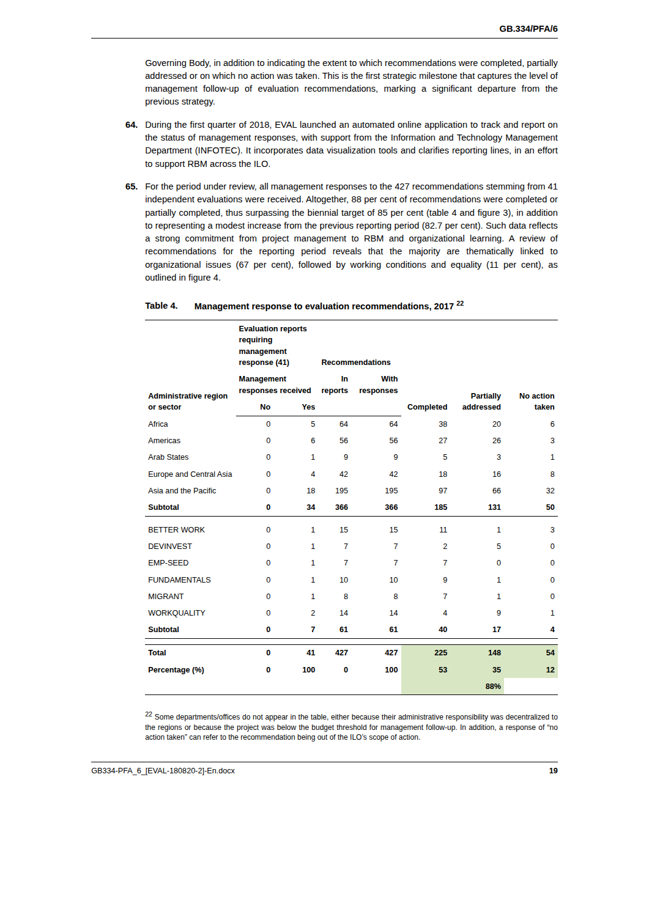GB.334/PFA/6
Governing Body, in addition to indicating the extent to which recommendations were completed, partially addressed or on which no action was taken. This is the first strategic milestone that captures the level of management follow-up of evaluation recommendations, marking a significant departure from the previous strategy.
64. During the first quarter of 2018, EVAL launched an automated online application to track and report on the status of management responses, with support from the Information and Technology Management Department (INFOTEC). It incorporates data visualization tools and clarifies reporting lines, in an effort to support RBM across the ILO.
65. For the period under review, all management responses to the 427 recommendations stemming from 41 independent evaluations were received. Altogether, 88 per cent of recommendations were completed or partially completed, thus surpassing the biennial target of 85 per cent (table 4 and figure 3), in addition to representing a modest increase from the previous reporting period (82.7 per cent). Such data reflects a strong commitment from project management to RBM and organizational learning. A review of recommendations for the reporting period reveals that the majority are thematically linked to organizational issues (67 per cent), followed by working conditions and equality (11 per cent), as outlined in figure 4.
Table 4. Management response to evaluation recommendations, 2017 22
| Administrative region or sector | Evaluation reports requiring management response (41) | Recommendations | Completed | Partially addressed | No action taken |
| --- | --- | --- | --- | --- | --- |
| Management responses received | In reports | With responses |
| No | Yes | | |
| Africa | 0 | 5 | 64 | 64 | 38 | 20 | 6 |
| Americas | 0 | 6 | 56 | 56 | 27 | 26 | 3 |
| Arab States | 0 | 1 | 9 | 9 | 5 | 3 | 1 |
| Europe and Central Asia | 0 | 4 | 42 | 42 | 18 | 16 | 8 |
| Asia and the Pacific | 0 | 18 | 195 | 195 | 97 | 66 | 32 |
| Subtotal | 0 | 34 | 366 | 366 | 185 | 131 | 50 |
| BETTER WORK | 0 | 1 | 15 | 15 | 11 | 1 | 3 |
| DEVINVEST | 0 | 1 | 7 | 7 | 2 | 5 | 0 |
| EMP-SEED | 0 | 1 | 7 | 7 | 7 | 0 | 0 |
| FUNDAMENTALS | 0 | 1 | 10 | 10 | 9 | 1 | 0 |
| MIGRANT | 0 | 1 | 8 | 8 | 7 | 1 | 0 |
| WORKQUALITY | 0 | 2 | 14 | 14 | 4 | 9 | 1 |
| Subtotal | 0 | 7 | 61 | 61 | 40 | 17 | 4 |
| Total | 0 | 41 | 427 | 427 | 225 | 148 | 54 |
| Percentage (%) | 0 | 100 | 0 | 100 | 53 | 35 | 12 |
| | | | | | | 88% | |
22 Some departments/offices do not appear in the table, either because their administrative responsibility was decentralized to the regions or because the project was below the budget threshold for management follow-up. In addition, a response of “no action taken” can refer to the recommendation being out of the ILO’s scope of action.
GB334-PFA_6_[EVAL-180820-2]-En.docx 19